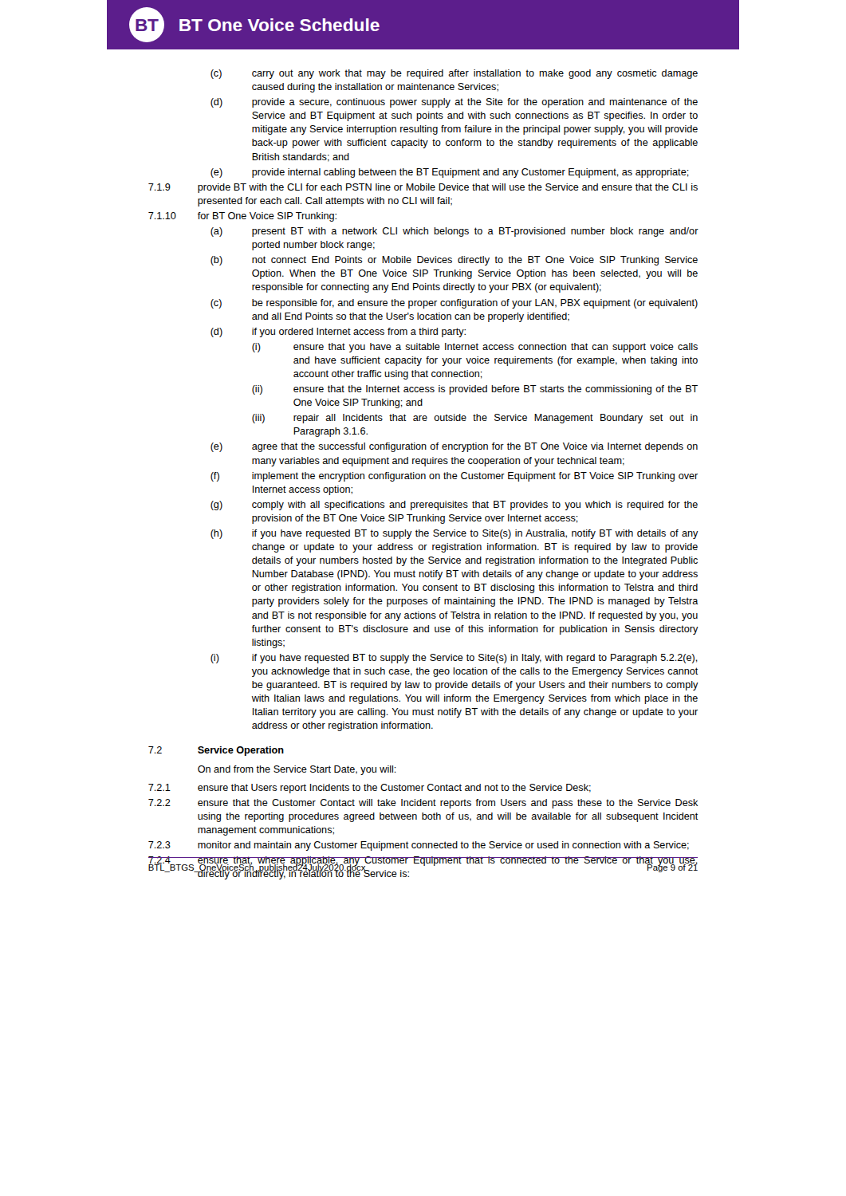BT
BT One Voice Schedule
(c)
carry out any work that may be required after installation to make good any cosmetic damage caused during the installation or maintenance Services;
(d)
provide a secure, continuous power supply at the Site for the operation and maintenance of the Service and BT Equipment at such points and with such connections as BT specifies. In order to mitigate any Service interruption resulting from failure in the principal power supply, you will provide back-up power with sufficient capacity to conform to the standby requirements of the applicable British standards; and
(e)
provide internal cabling between the BT Equipment and any Customer Equipment, as appropriate;
7.1.9
provide BT with the CLI for each PSTN line or Mobile Device that will use the Service and ensure that the CLI is presented for each call. Call attempts with no CLI will fail;
7.1.10
for BT One Voice SIP Trunking:
(a)
present BT with a network CLI which belongs to a BT-provisioned number block range and/or ported number block range;
(b)
not connect End Points or Mobile Devices directly to the BT One Voice SIP Trunking Service Option. When the BT One Voice SIP Trunking Service Option has been selected, you will be responsible for connecting any End Points directly to your PBX (or equivalent);
(c)
be responsible for, and ensure the proper configuration of your LAN, PBX equipment (or equivalent) and all End Points so that the User's location can be properly identified;
(d)
if you ordered Internet access from a third party:
(i)
ensure that you have a suitable Internet access connection that can support voice calls and have sufficient capacity for your voice requirements (for example, when taking into account other traffic using that connection;
(ii)
ensure that the Internet access is provided before BT starts the commissioning of the BT One Voice SIP Trunking; and
(iii)
repair all Incidents that are outside the Service Management Boundary set out in Paragraph 3.1.6.
(e)
agree that the successful configuration of encryption for the BT One Voice via Internet depends on many variables and equipment and requires the cooperation of your technical team;
(f)
implement the encryption configuration on the Customer Equipment for BT Voice SIP Trunking over Internet access option;
(g)
comply with all specifications and prerequisites that BT provides to you which is required for the provision of the BT One Voice SIP Trunking Service over Internet access;
(h)
if you have requested BT to supply the Service to Site(s) in Australia, notify BT with details of any change or update to your address or registration information. BT is required by law to provide details of your numbers hosted by the Service and registration information to the Integrated Public Number Database (IPND). You must notify BT with details of any change or update to your address or other registration information. You consent to BT disclosing this information to Telstra and third party providers solely for the purposes of maintaining the IPND. The IPND is managed by Telstra and BT is not responsible for any actions of Telstra in relation to the IPND. If requested by you, you further consent to BT's disclosure and use of this information for publication in Sensis directory listings;
(i)
if you have requested BT to supply the Service to Site(s) in Italy, with regard to Paragraph 5.2.2(e), you acknowledge that in such case, the geo location of the calls to the Emergency Services cannot be guaranteed. BT is required by law to provide details of your Users and their numbers to comply with Italian laws and regulations. You will inform the Emergency Services from which place in the Italian territory you are calling. You must notify BT with the details of any change or update to your address or other registration information.
7.2
Service Operation
On and from the Service Start Date, you will:
7.2.1
ensure that Users report Incidents to the Customer Contact and not to the Service Desk;
7.2.2
ensure that the Customer Contact will take Incident reports from Users and pass these to the Service Desk using the reporting procedures agreed between both of us, and will be available for all subsequent Incident management communications;
7.2.3
monitor and maintain any Customer Equipment connected to the Service or used in connection with a Service;
7.2.4
ensure that, where applicable, any Customer Equipment that is connected to the Service or that you use, directly or indirectly, in relation to the Service is:
BTL_BTGS_OneVoiceSch_published24July2020.docx
Page 9 of 21